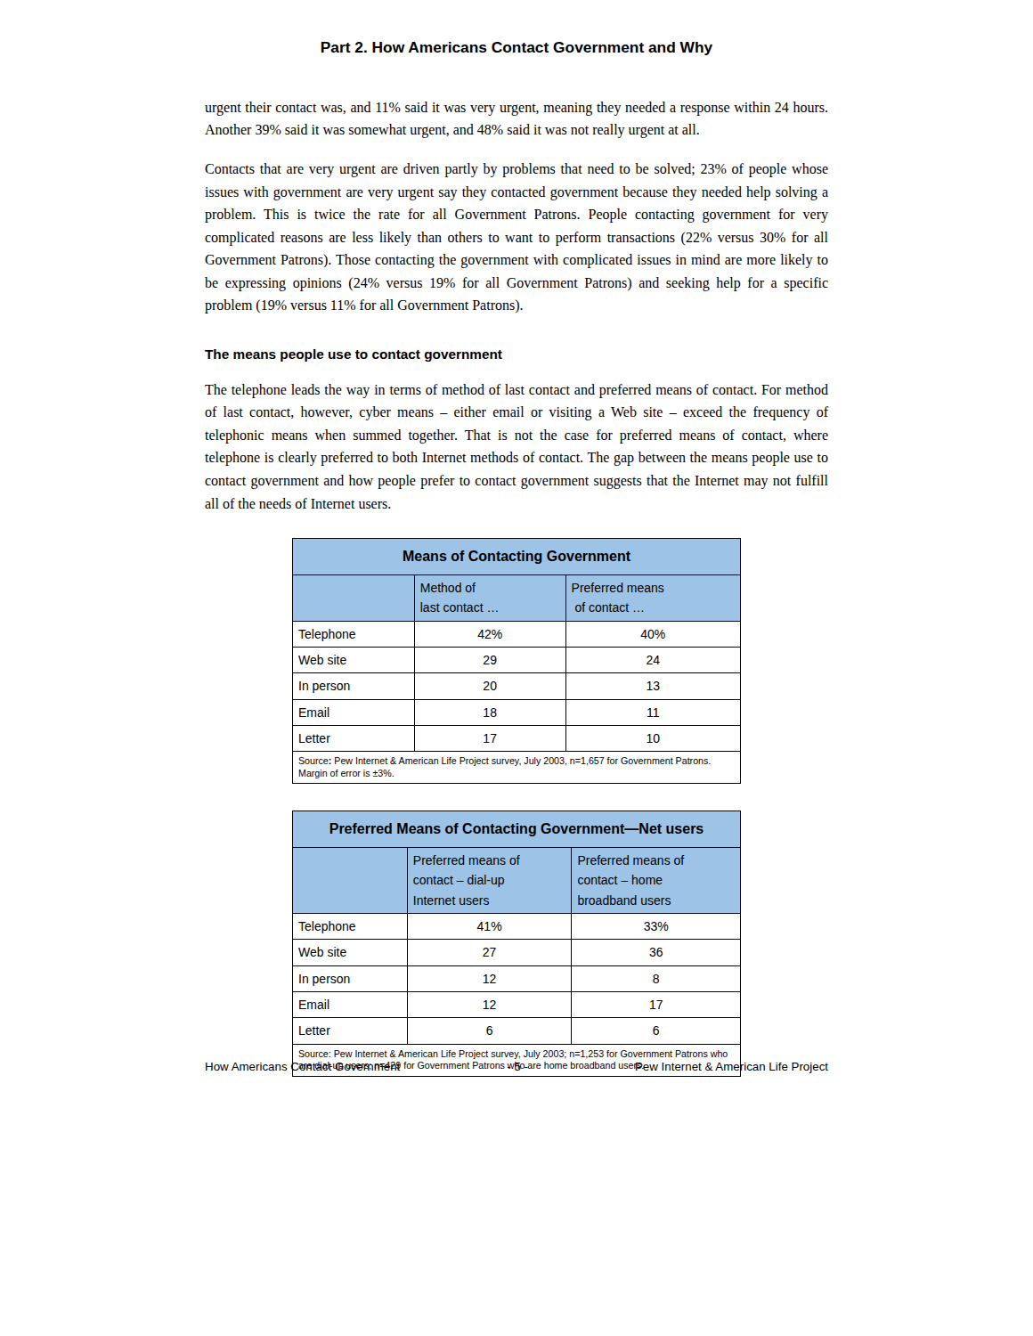Part 2. How Americans Contact Government and Why
urgent their contact was, and 11% said it was very urgent, meaning they needed a response within 24 hours. Another 39% said it was somewhat urgent, and 48% said it was not really urgent at all.
Contacts that are very urgent are driven partly by problems that need to be solved; 23% of people whose issues with government are very urgent say they contacted government because they needed help solving a problem. This is twice the rate for all Government Patrons. People contacting government for very complicated reasons are less likely than others to want to perform transactions (22% versus 30% for all Government Patrons). Those contacting the government with complicated issues in mind are more likely to be expressing opinions (24% versus 19% for all Government Patrons) and seeking help for a specific problem (19% versus 11% for all Government Patrons).
The means people use to contact government
The telephone leads the way in terms of method of last contact and preferred means of contact. For method of last contact, however, cyber means – either email or visiting a Web site – exceed the frequency of telephonic means when summed together. That is not the case for preferred means of contact, where telephone is clearly preferred to both Internet methods of contact. The gap between the means people use to contact government and how people prefer to contact government suggests that the Internet may not fulfill all of the needs of Internet users.
Means of Contacting Government
| | Method of last contact … | Preferred means of contact … |
| --- | --- | --- |
| Telephone | 42% | 40% |
| Web site | 29 | 24 |
| In person | 20 | 13 |
| Email | 18 | 11 |
| Letter | 17 | 10 |
| Source : Pew Internet & American Life Project survey, July 2003, n=1,657 for Government Patrons. Margin of error is ±3%. |
Preferred Means of Contacting Government—Net users
| | Preferred means of contact – dial-up Internet users | Preferred means of contact – home broadband users |
| --- | --- | --- |
| Telephone | 41% | 33% |
| Web site | 27 | 36 |
| In person | 12 | 8 |
| Email | 12 | 17 |
| Letter | 6 | 6 |
| Source: Pew Internet & American Life Project survey, July 2003; n=1,253 for Government Patrons who are dial-up users; n=429 for Government Patrons who are home broadband users. |
How Americans Contact Government
- 5 -
Pew Internet & American Life Project